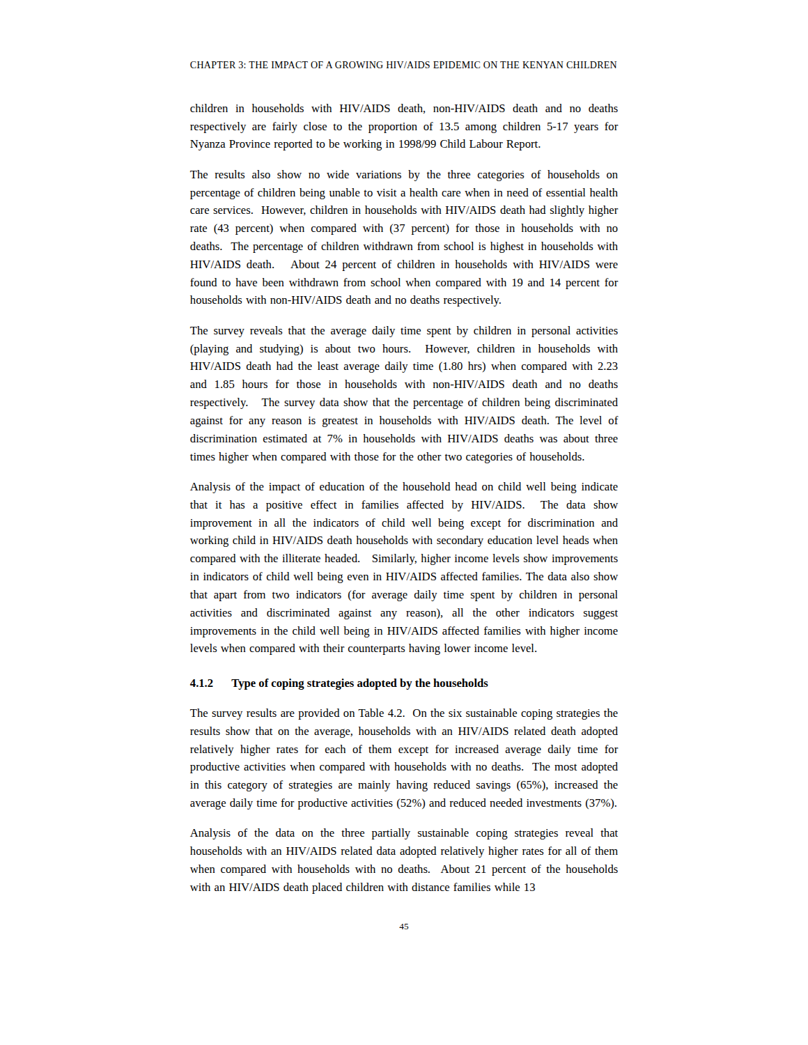CHAPTER 3: THE IMPACT OF A GROWING HIV/AIDS EPIDEMIC ON THE KENYAN CHILDREN
children in households with HIV/AIDS death, non-HIV/AIDS death and no deaths respectively are fairly close to the proportion of 13.5 among children 5-17 years for Nyanza Province reported to be working in 1998/99 Child Labour Report.
The results also show no wide variations by the three categories of households on percentage of children being unable to visit a health care when in need of essential health care services. However, children in households with HIV/AIDS death had slightly higher rate (43 percent) when compared with (37 percent) for those in households with no deaths. The percentage of children withdrawn from school is highest in households with HIV/AIDS death. About 24 percent of children in households with HIV/AIDS were found to have been withdrawn from school when compared with 19 and 14 percent for households with non-HIV/AIDS death and no deaths respectively.
The survey reveals that the average daily time spent by children in personal activities (playing and studying) is about two hours. However, children in households with HIV/AIDS death had the least average daily time (1.80 hrs) when compared with 2.23 and 1.85 hours for those in households with non-HIV/AIDS death and no deaths respectively. The survey data show that the percentage of children being discriminated against for any reason is greatest in households with HIV/AIDS death. The level of discrimination estimated at 7% in households with HIV/AIDS deaths was about three times higher when compared with those for the other two categories of households.
Analysis of the impact of education of the household head on child well being indicate that it has a positive effect in families affected by HIV/AIDS. The data show improvement in all the indicators of child well being except for discrimination and working child in HIV/AIDS death households with secondary education level heads when compared with the illiterate headed. Similarly, higher income levels show improvements in indicators of child well being even in HIV/AIDS affected families. The data also show that apart from two indicators (for average daily time spent by children in personal activities and discriminated against any reason), all the other indicators suggest improvements in the child well being in HIV/AIDS affected families with higher income levels when compared with their counterparts having lower income level.
4.1.2 Type of coping strategies adopted by the households
The survey results are provided on Table 4.2. On the six sustainable coping strategies the results show that on the average, households with an HIV/AIDS related death adopted relatively higher rates for each of them except for increased average daily time for productive activities when compared with households with no deaths. The most adopted in this category of strategies are mainly having reduced savings (65%), increased the average daily time for productive activities (52%) and reduced needed investments (37%).
Analysis of the data on the three partially sustainable coping strategies reveal that households with an HIV/AIDS related data adopted relatively higher rates for all of them when compared with households with no deaths. About 21 percent of the households with an HIV/AIDS death placed children with distance families while 13
45